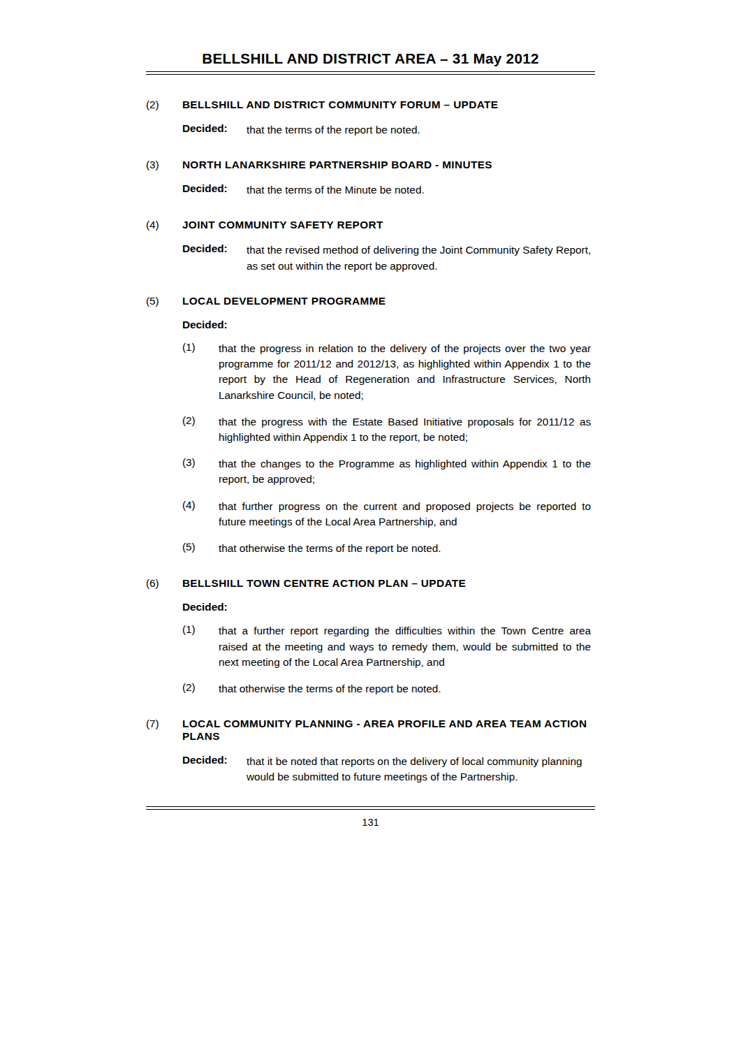BELLSHILL AND DISTRICT AREA – 31 May 2012
(2)
Bellshill and District Community Forum – Update
Decided:
that the terms of the report be noted.
(3)
North Lanarkshire Partnership Board - Minutes
Decided:
that the terms of the Minute be noted.
(4)
Joint Community Safety Report
Decided:
that the revised method of delivering the Joint Community Safety Report, as set out within the report be approved.
(5)
Local Development Programme
Decided:
(1)
that the progress in relation to the delivery of the projects over the two year programme for 2011/12 and 2012/13, as highlighted within Appendix 1 to the report by the Head of Regeneration and Infrastructure Services, North Lanarkshire Council, be noted;
(2)
that the progress with the Estate Based Initiative proposals for 2011/12 as highlighted within Appendix 1 to the report, be noted;
(3)
that the changes to the Programme as highlighted within Appendix 1 to the report, be approved;
(4)
that further progress on the current and proposed projects be reported to future meetings of the Local Area Partnership, and
(5)
that otherwise the terms of the report be noted.
(6)
Bellshill Town Centre Action Plan – Update
Decided:
(1)
that a further report regarding the difficulties within the Town Centre area raised at the meeting and ways to remedy them, would be submitted to the next meeting of the Local Area Partnership, and
(2)
that otherwise the terms of the report be noted.
(7)
Local Community Planning - Area Profile and Area Team Action Plans
Decided:
that it be noted that reports on the delivery of local community planning would be submitted to future meetings of the Partnership.
131